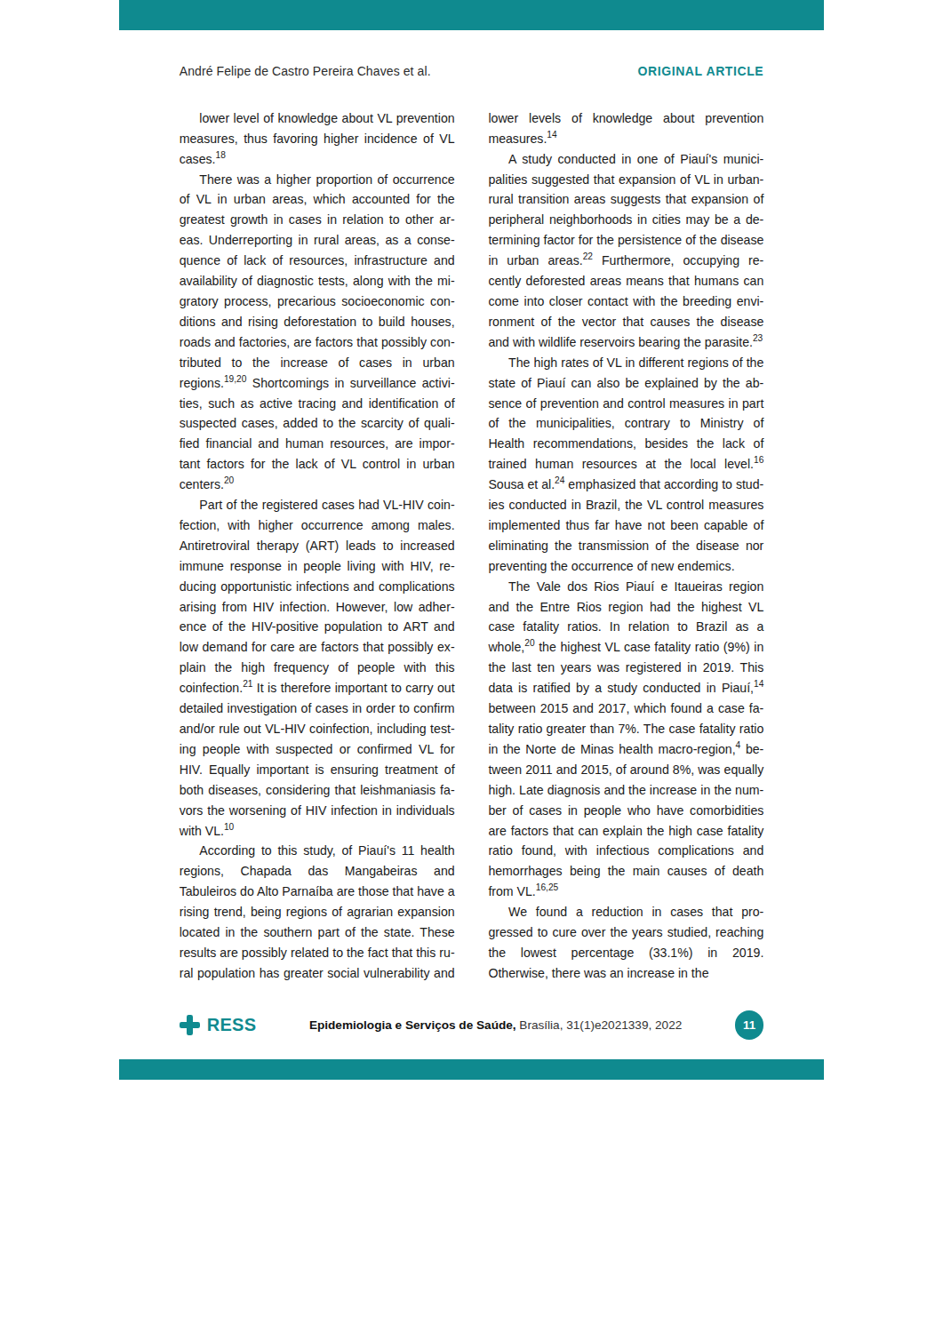André Felipe de Castro Pereira Chaves et al.
Original Article
lower level of knowledge about VL prevention measures, thus favoring higher incidence of VL cases.18
There was a higher proportion of occurrence of VL in urban areas, which accounted for the greatest growth in cases in relation to other areas. Underreporting in rural areas, as a consequence of lack of resources, infrastructure and availability of diagnostic tests, along with the migratory process, precarious socioeconomic conditions and rising deforestation to build houses, roads and factories, are factors that possibly contributed to the increase of cases in urban regions.19,20 Shortcomings in surveillance activities, such as active tracing and identification of suspected cases, added to the scarcity of qualified financial and human resources, are important factors for the lack of VL control in urban centers.20
Part of the registered cases had VL-HIV coinfection, with higher occurrence among males. Antiretroviral therapy (ART) leads to increased immune response in people living with HIV, reducing opportunistic infections and complications arising from HIV infection. However, low adherence of the HIV-positive population to ART and low demand for care are factors that possibly explain the high frequency of people with this coinfection.21 It is therefore important to carry out detailed investigation of cases in order to confirm and/or rule out VL-HIV coinfection, including testing people with suspected or confirmed VL for HIV. Equally important is ensuring treatment of both diseases, considering that leishmaniasis favors the worsening of HIV infection in individuals with VL.10
According to this study, of Piauí's 11 health regions, Chapada das Mangabeiras and Tabuleiros do Alto Parnaíba are those that have a rising trend, being regions of agrarian expansion located in the southern part of the state. These results are possibly related to the fact that this rural population has greater social vulnerability and lower levels of knowledge about prevention measures.14
A study conducted in one of Piauí's municipalities suggested that expansion of VL in urban-rural transition areas suggests that expansion of peripheral neighborhoods in cities may be a determining factor for the persistence of the disease in urban areas.22 Furthermore, occupying recently deforested areas means that humans can come into closer contact with the breeding environment of the vector that causes the disease and with wildlife reservoirs bearing the parasite.23
The high rates of VL in different regions of the state of Piauí can also be explained by the absence of prevention and control measures in part of the municipalities, contrary to Ministry of Health recommendations, besides the lack of trained human resources at the local level.16 Sousa et al.24 emphasized that according to studies conducted in Brazil, the VL control measures implemented thus far have not been capable of eliminating the transmission of the disease nor preventing the occurrence of new endemics.
The Vale dos Rios Piauí e Itaueiras region and the Entre Rios region had the highest VL case fatality ratios. In relation to Brazil as a whole,20 the highest VL case fatality ratio (9%) in the last ten years was registered in 2019. This data is ratified by a study conducted in Piauí,14 between 2015 and 2017, which found a case fatality ratio greater than 7%. The case fatality ratio in the Norte de Minas health macro-region,4 between 2011 and 2015, of around 8%, was equally high. Late diagnosis and the increase in the number of cases in people who have comorbidities are factors that can explain the high case fatality ratio found, with infectious complications and hemorrhages being the main causes of death from VL.16,25
We found a reduction in cases that progressed to cure over the years studied, reaching the lowest percentage (33.1%) in 2019. Otherwise, there was an increase in the
RESS
Epidemiologia e Serviços de Saúde, Brasília, 31(1)e2021339, 2022
11